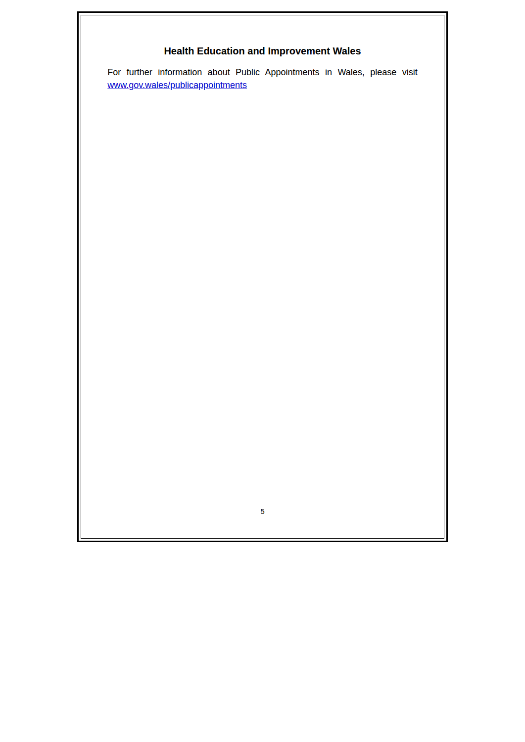Health Education and Improvement Wales
For further information about Public Appointments in Wales, please visit www.gov.wales/publicappointments
5